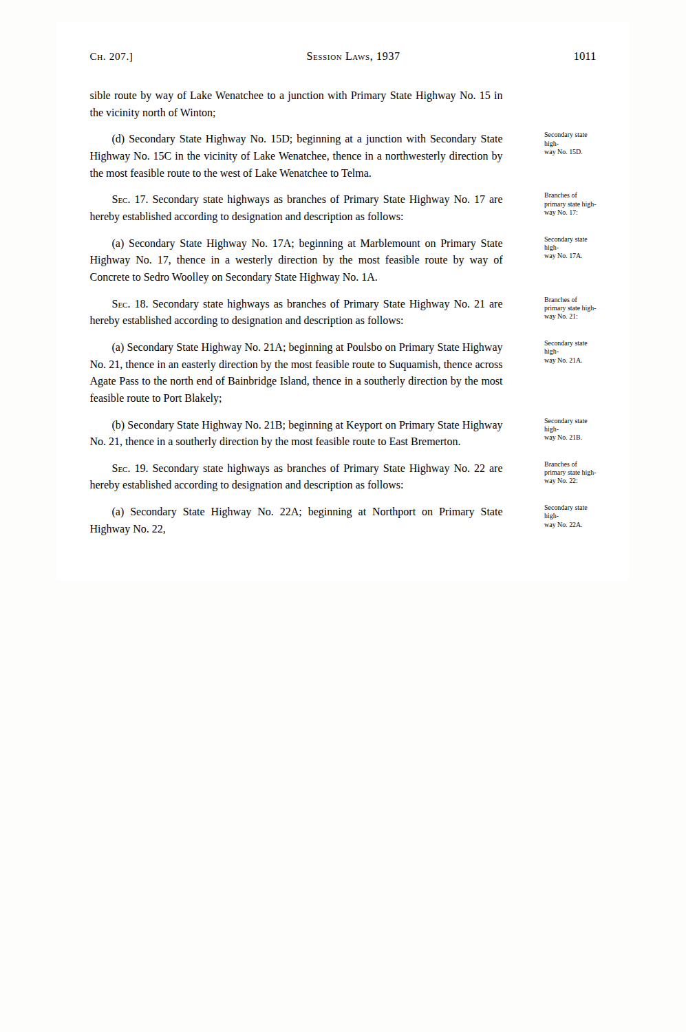Ch. 207.] Session Laws, 1937 1011
sible route by way of Lake Wenatchee to a junction with Primary State Highway No. 15 in the vicinity north of Winton;
Secondary state high-
way No. 15D.
(d) Secondary State Highway No. 15D; beginning at a junction with Secondary State Highway No. 15C in the vicinity of Lake Wenatchee, thence in a northwesterly direction by the most feasible route to the west of Lake Wenatchee to Telma.
Branches of primary state high-
way No. 17:
Sec. 17. Secondary state highways as branches of Primary State Highway No. 17 are hereby established according to designation and description as follows:
Secondary state high-
way No. 17A.
(a) Secondary State Highway No. 17A; beginning at Marblemount on Primary State Highway No. 17, thence in a westerly direction by the most feasible route by way of Concrete to Sedro Woolley on Secondary State Highway No. 1A.
Branches of primary state high-
way No. 21:
Sec. 18. Secondary state highways as branches of Primary State Highway No. 21 are hereby established according to designation and description as follows:
Secondary state high-
way No. 21A.
(a) Secondary State Highway No. 21A; beginning at Poulsbo on Primary State Highway No. 21, thence in an easterly direction by the most feasible route to Suquamish, thence across Agate Pass to the north end of Bainbridge Island, thence in a southerly direction by the most feasible route to Port Blakely;
Secondary state high-
way No. 21B.
(b) Secondary State Highway No. 21B; beginning at Keyport on Primary State Highway No. 21, thence in a southerly direction by the most feasible route to East Bremerton.
Branches of primary state high-
way No. 22:
Sec. 19. Secondary state highways as branches of Primary State Highway No. 22 are hereby established according to designation and description as follows:
Secondary state high-
way No. 22A.
(a) Secondary State Highway No. 22A; beginning at Northport on Primary State Highway No. 22,